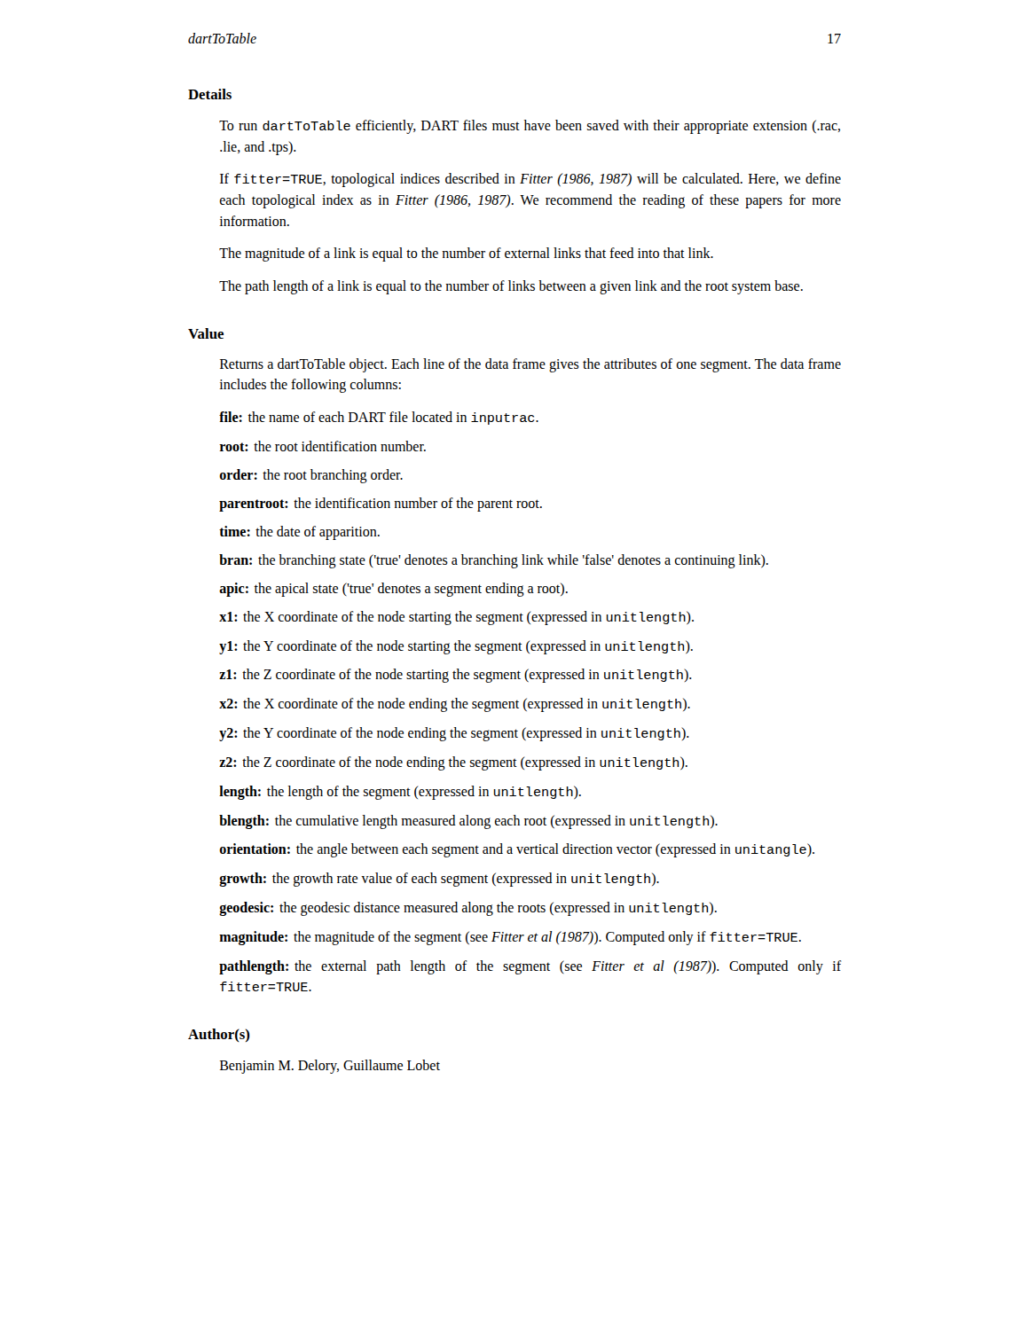dartToTable 17
Details
To run dartToTable efficiently, DART files must have been saved with their appropriate extension (.rac, .lie, and .tps).
If fitter=TRUE, topological indices described in Fitter (1986, 1987) will be calculated. Here, we define each topological index as in Fitter (1986, 1987). We recommend the reading of these papers for more information.
The magnitude of a link is equal to the number of external links that feed into that link.
The path length of a link is equal to the number of links between a given link and the root system base.
Value
Returns a dartToTable object. Each line of the data frame gives the attributes of one segment. The data frame includes the following columns:
file:
the name of each DART file located in inputrac.
root:
the root identification number.
order:
the root branching order.
parentroot:
the identification number of the parent root.
time:
the date of apparition.
bran:
the branching state ('true' denotes a branching link while 'false' denotes a continuing link).
apic:
the apical state ('true' denotes a segment ending a root).
x1:
the X coordinate of the node starting the segment (expressed in unitlength).
y1:
the Y coordinate of the node starting the segment (expressed in unitlength).
z1:
the Z coordinate of the node starting the segment (expressed in unitlength).
x2:
the X coordinate of the node ending the segment (expressed in unitlength).
y2:
the Y coordinate of the node ending the segment (expressed in unitlength).
z2:
the Z coordinate of the node ending the segment (expressed in unitlength).
length:
the length of the segment (expressed in unitlength).
blength:
the cumulative length measured along each root (expressed in unitlength).
orientation:
the angle between each segment and a vertical direction vector (expressed in unitangle).
growth:
the growth rate value of each segment (expressed in unitlength).
geodesic:
the geodesic distance measured along the roots (expressed in unitlength).
magnitude:
the magnitude of the segment (see Fitter et al (1987)). Computed only if fitter=TRUE.
pathlength:
the external path length of the segment (see Fitter et al (1987)). Computed only if fitter=TRUE.
Author(s)
Benjamin M. Delory, Guillaume Lobet